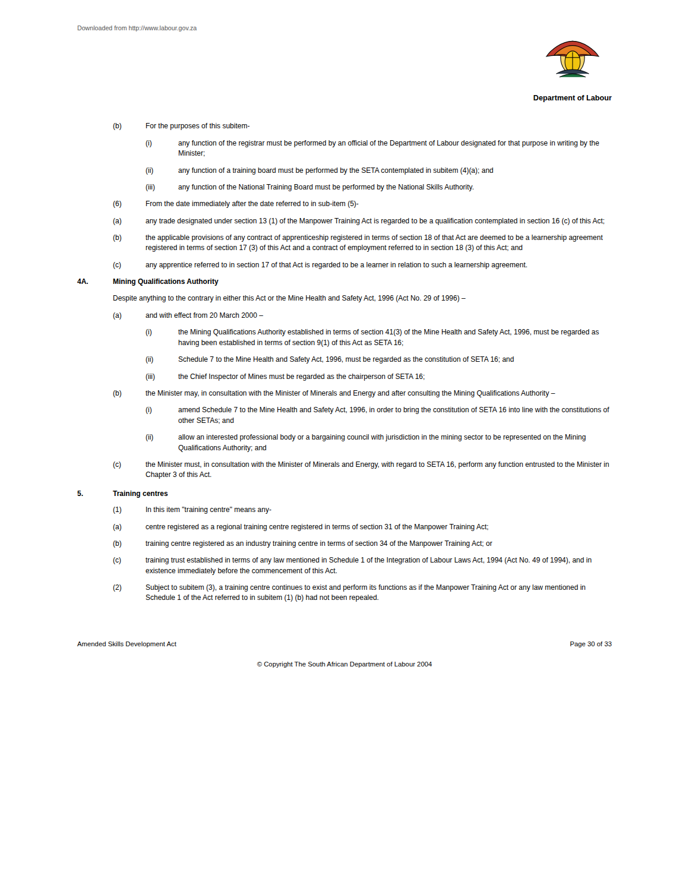Downloaded from http://www.labour.gov.za
Department of Labour
(b)
For the purposes of this subitem-
(i)
any function of the registrar must be performed by an official of the Department of Labour designated for that purpose in writing by the Minister;
(ii)
any function of a training board must be performed by the SETA contemplated in subitem (4)(a); and
(iii)
any function of the National Training Board must be performed by the National Skills Authority.
(6)
From the date immediately after the date referred to in sub-item (5)-
(a)
any trade designated under section 13 (1) of the Manpower Training Act is regarded to be a qualification contemplated in section 16 (c) of this Act;
(b)
the applicable provisions of any contract of apprenticeship registered in terms of section 18 of that Act are deemed to be a learnership agreement registered in terms of section 17 (3) of this Act and a contract of employment referred to in section 18 (3) of this Act; and
(c)
any apprentice referred to in section 17 of that Act is regarded to be a learner in relation to such a learnership agreement.
4A.
Mining Qualifications Authority
Despite anything to the contrary in either this Act or the Mine Health and Safety Act, 1996 (Act No. 29 of 1996) –
(a)
and with effect from 20 March 2000 –
(i)
the Mining Qualifications Authority established in terms of section 41(3) of the Mine Health and Safety Act, 1996, must be regarded as having been established in terms of section 9(1) of this Act as SETA 16;
(ii)
Schedule 7 to the Mine Health and Safety Act, 1996, must be regarded as the constitution of SETA 16; and
(iii)
the Chief Inspector of Mines must be regarded as the chairperson of SETA 16;
(b)
the Minister may, in consultation with the Minister of Minerals and Energy and after consulting the Mining Qualifications Authority –
(i)
amend Schedule 7 to the Mine Health and Safety Act, 1996, in order to bring the constitution of SETA 16 into line with the constitutions of other SETAs; and
(ii)
allow an interested professional body or a bargaining council with jurisdiction in the mining sector to be represented on the Mining Qualifications Authority; and
(c)
the Minister must, in consultation with the Minister of Minerals and Energy, with regard to SETA 16, perform any function entrusted to the Minister in Chapter 3 of this Act.
5.
Training centres
(1)
In this item "training centre" means any-
(a)
centre registered as a regional training centre registered in terms of section 31 of the Manpower Training Act;
(b)
training centre registered as an industry training centre in terms of section 34 of the Manpower Training Act; or
(c)
training trust established in terms of any law mentioned in Schedule 1 of the Integration of Labour Laws Act, 1994 (Act No. 49 of 1994), and in existence immediately before the commencement of this Act.
(2)
Subject to subitem (3), a training centre continues to exist and perform its functions as if the Manpower Training Act or any law mentioned in Schedule 1 of the Act referred to in subitem (1) (b) had not been repealed.
Amended Skills Development Act
Page 30 of 33
© Copyright The South African Department of Labour 2004